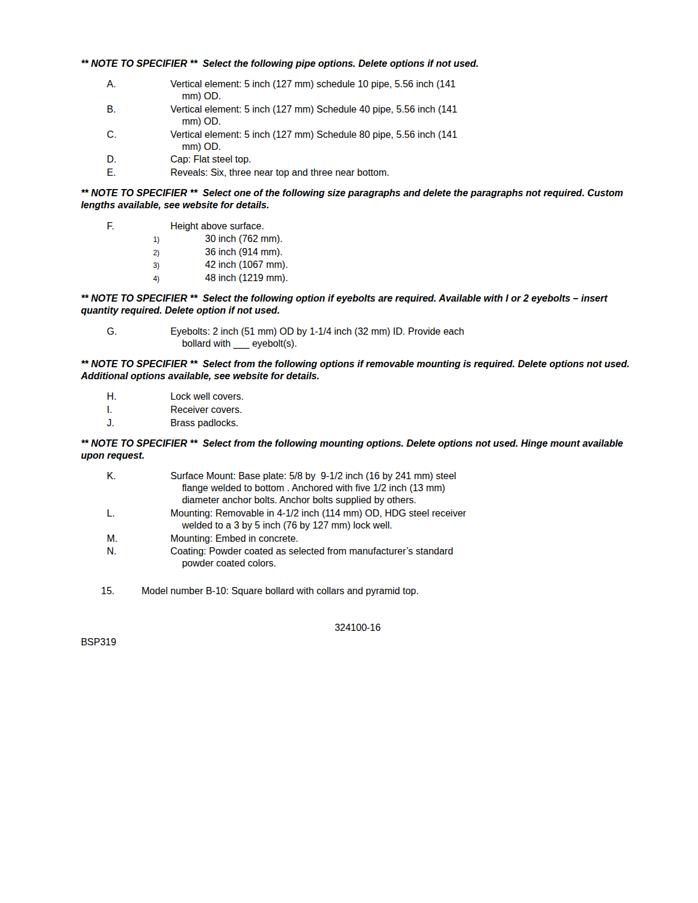** NOTE TO SPECIFIER ** Select the following pipe options. Delete options if not used.
A. Vertical element: 5 inch (127 mm) schedule 10 pipe, 5.56 inch (141
mm) OD.
B. Vertical element: 5 inch (127 mm) Schedule 40 pipe, 5.56 inch (141
mm) OD.
C. Vertical element: 5 inch (127 mm) Schedule 80 pipe, 5.56 inch (141
mm) OD.
D. Cap: Flat steel top.
E. Reveals: Six, three near top and three near bottom.
** NOTE TO SPECIFIER ** Select one of the following size paragraphs and delete the paragraphs not required. Custom lengths available, see website for details.
F. Height above surface.
1) 30 inch (762 mm).
2) 36 inch (914 mm).
3) 42 inch (1067 mm).
4) 48 inch (1219 mm).
** NOTE TO SPECIFIER ** Select the following option if eyebolts are required. Available with I or 2 eyebolts – insert quantity required. Delete option if not used.
G. Eyebolts: 2 inch (51 mm) OD by 1-1/4 inch (32 mm) ID. Provide each
bollard with ___ eyebolt(s).
** NOTE TO SPECIFIER ** Select from the following options if removable mounting is required. Delete options not used. Additional options available, see website for details.
H. Lock well covers.
I. Receiver covers.
J. Brass padlocks.
** NOTE TO SPECIFIER ** Select from the following mounting options. Delete options not used. Hinge mount available upon request.
K. Surface Mount: Base plate: 5/8 by 9-1/2 inch (16 by 241 mm) steel
flange welded to bottom . Anchored with five 1/2 inch (13 mm)
diameter anchor bolts. Anchor bolts supplied by others.
L. Mounting: Removable in 4-1/2 inch (114 mm) OD, HDG steel receiver
welded to a 3 by 5 inch (76 by 127 mm) lock well.
M. Mounting: Embed in concrete.
N. Coating: Powder coated as selected from manufacturer’s standard
powder coated colors.
15. Model number B-10: Square bollard with collars and pyramid top.
324100-16
BSP319